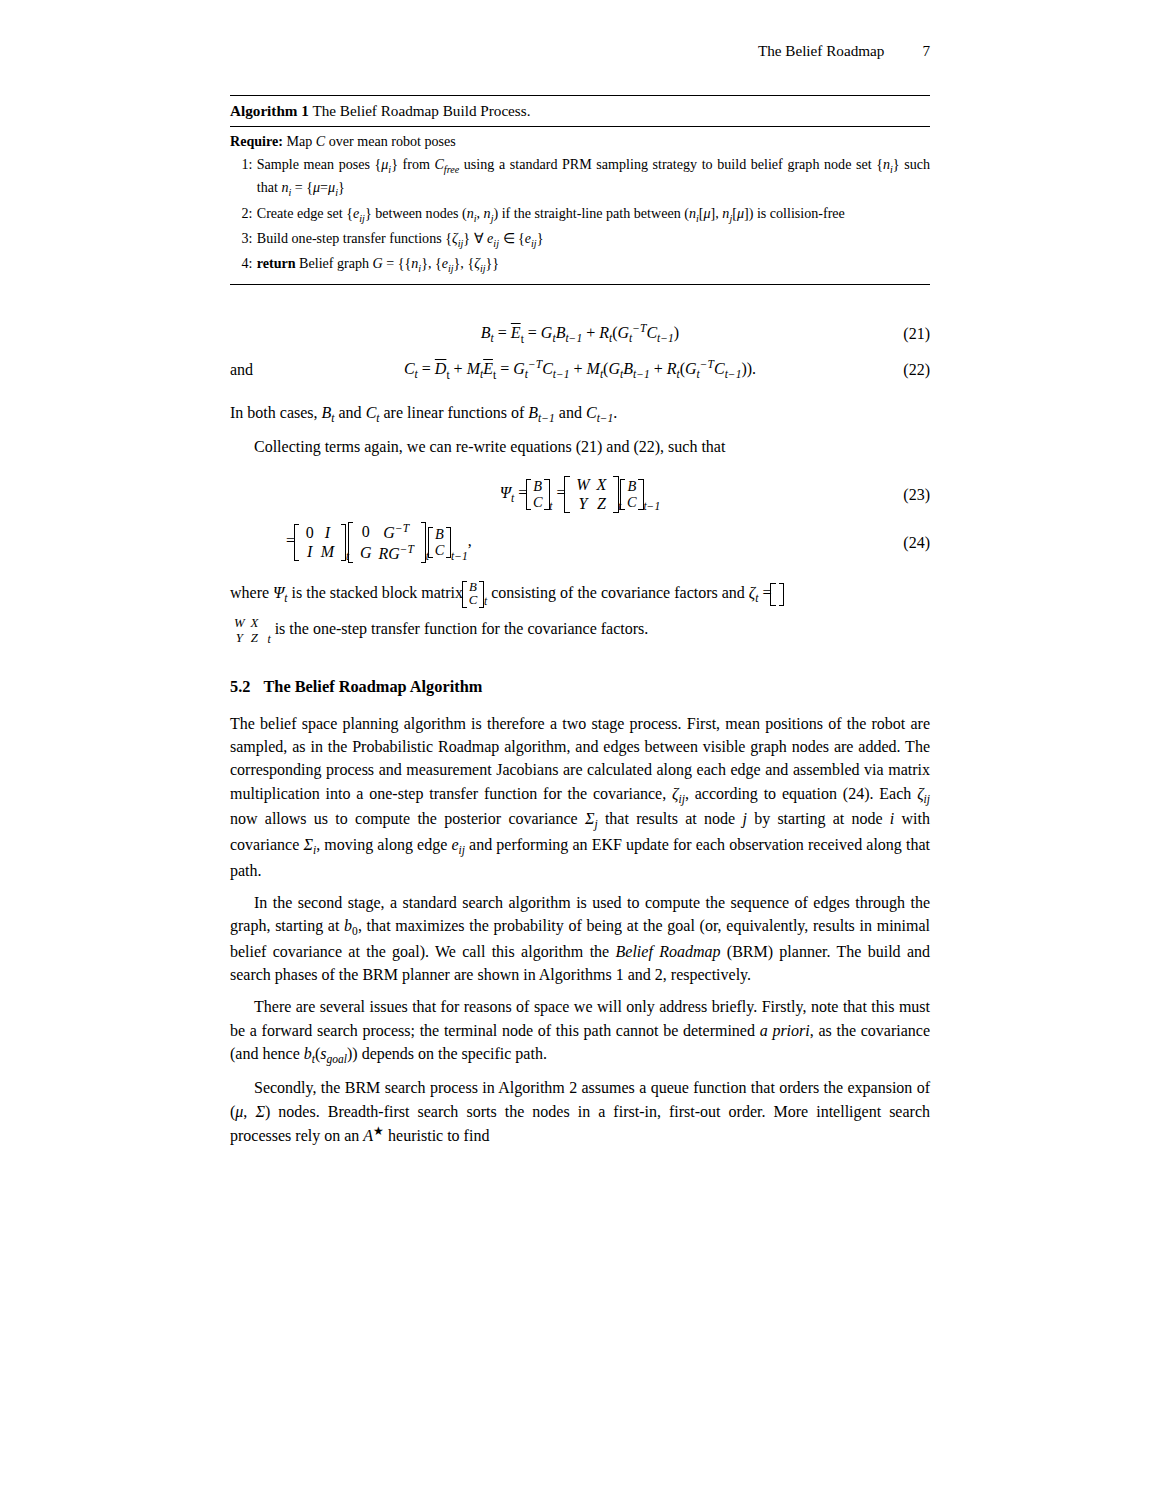The Belief Roadmap 7
Algorithm 1 The Belief Roadmap Build Process.
Require: Map C over mean robot poses
Sample mean poses {μi} from Cfree using a standard PRM sampling strategy to build belief graph node set {ni} such that ni = {μ=μi}
Create edge set {eij} between nodes (ni, nj) if the straight-line path between (ni[μ], nj[μ]) is collision-free
Build one-step transfer functions {ζij} ∀ eij ∈ {eij}
return Belief graph G = {{ni}, {eij}, {ζij}}
Bt = Et = Gt Bt−1 + Rt(Gt−TCt−1) (21)
and Ct = Dt + Mt Et = Gt−TCt−1 + Mt(Gt Bt−1 + Rt(Gt−TCt−1)). (22)
In both cases, Bt and Ct are linear functions of Bt−1 and Ct−1.
Collecting terms again, we can re-write equations (21) and (22), such that
Ψt = B
C t =
| W | X |
| Y | Z |
t B
C t−1 (23)
=
| 0 | I |
| I | M |
t
| 0 | G −T |
| G | RG −T |
t B
C t−1, (24)
where Ψt is the stacked block matrix B
C t consisting of the covariance factors and ζt =
| W | X |
| Y | Z |
t is the one-step transfer function for the covariance factors.
5.2 The Belief Roadmap Algorithm
The belief space planning algorithm is therefore a two stage process. First, mean positions of the robot are sampled, as in the Probabilistic Roadmap algorithm, and edges between visible graph nodes are added. The corresponding process and measurement Jacobians are calculated along each edge and assembled via matrix multiplication into a one-step transfer function for the covariance, ζij, according to equation (24). Each ζij now allows us to compute the posterior covariance Σj that results at node j by starting at node i with covariance Σi, moving along edge eij and performing an EKF update for each observation received along that path.
In the second stage, a standard search algorithm is used to compute the sequence of edges through the graph, starting at b 0, that maximizes the probability of being at the goal (or, equivalently, results in minimal belief covariance at the goal). We call this algorithm the Belief Roadmap (BRM) planner. The build and search phases of the BRM planner are shown in Algorithms 1 and 2, respectively.
There are several issues that for reasons of space we will only address briefly. Firstly, note that this must be a forward search process; the terminal node of this path cannot be determined a priori, as the covariance (and hence bt(sgoal)) depends on the specific path.
Secondly, the BRM search process in Algorithm 2 assumes a queue function that orders the expansion of (μ, Σ) nodes. Breadth-first search sorts the nodes in a first-in, first-out order. More intelligent search processes rely on an A★ heuristic to find